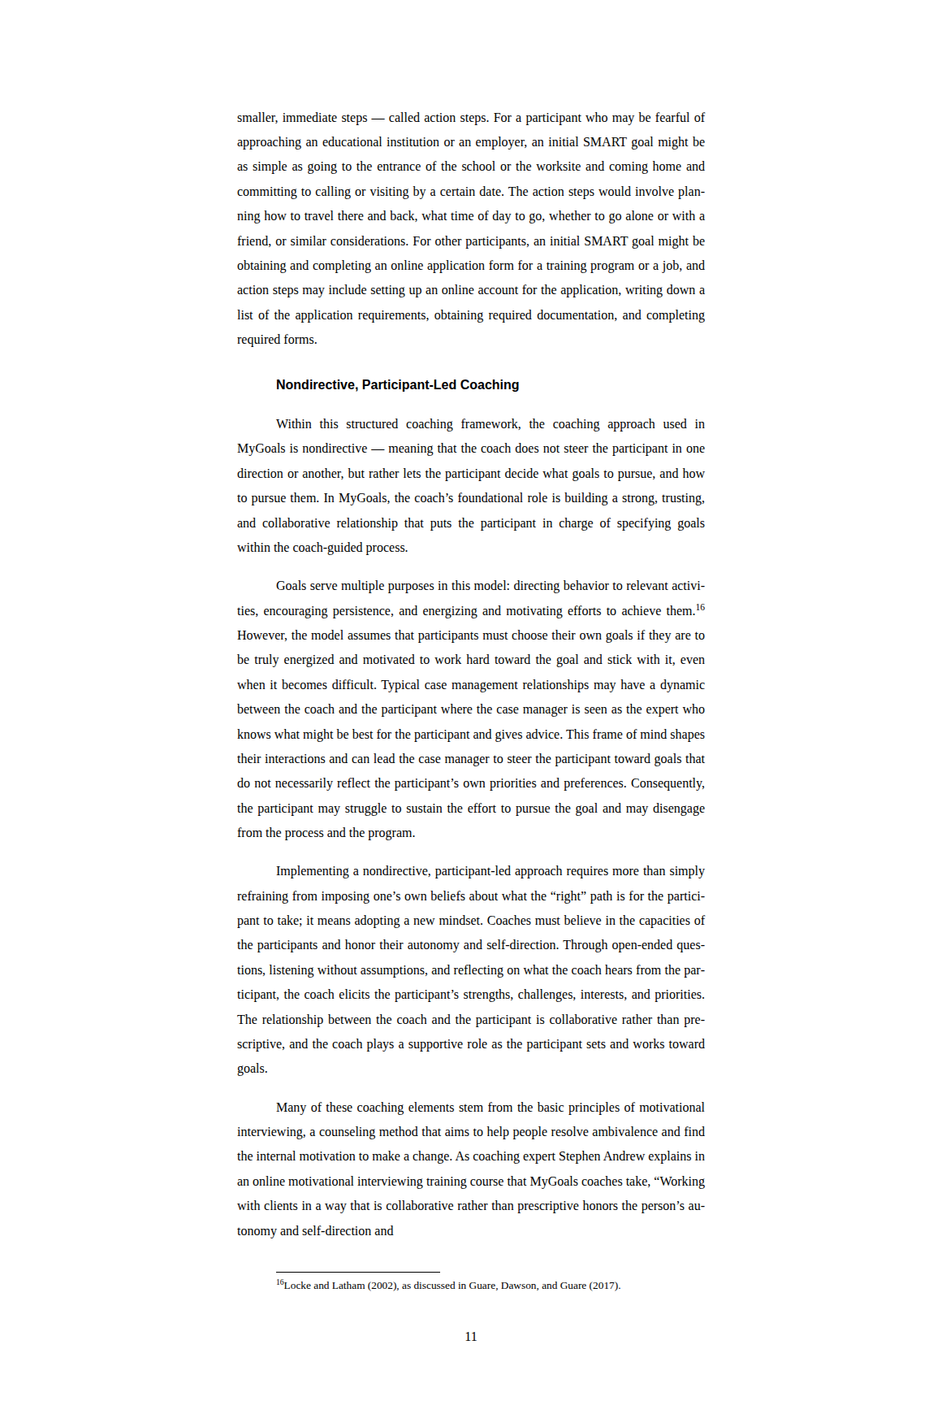smaller, immediate steps — called action steps. For a participant who may be fearful of approaching an educational institution or an employer, an initial SMART goal might be as simple as going to the entrance of the school or the worksite and coming home and committing to calling or visiting by a certain date. The action steps would involve planning how to travel there and back, what time of day to go, whether to go alone or with a friend, or similar considerations. For other participants, an initial SMART goal might be obtaining and completing an online application form for a training program or a job, and action steps may include setting up an online account for the application, writing down a list of the application requirements, obtaining required documentation, and completing required forms.
Nondirective, Participant-Led Coaching
Within this structured coaching framework, the coaching approach used in MyGoals is nondirective — meaning that the coach does not steer the participant in one direction or another, but rather lets the participant decide what goals to pursue, and how to pursue them. In MyGoals, the coach’s foundational role is building a strong, trusting, and collaborative relationship that puts the participant in charge of specifying goals within the coach-guided process.
Goals serve multiple purposes in this model: directing behavior to relevant activities, encouraging persistence, and energizing and motivating efforts to achieve them.16 However, the model assumes that participants must choose their own goals if they are to be truly energized and motivated to work hard toward the goal and stick with it, even when it becomes difficult. Typical case management relationships may have a dynamic between the coach and the participant where the case manager is seen as the expert who knows what might be best for the participant and gives advice. This frame of mind shapes their interactions and can lead the case manager to steer the participant toward goals that do not necessarily reflect the participant’s own priorities and preferences. Consequently, the participant may struggle to sustain the effort to pursue the goal and may disengage from the process and the program.
Implementing a nondirective, participant-led approach requires more than simply refraining from imposing one’s own beliefs about what the “right” path is for the participant to take; it means adopting a new mindset. Coaches must believe in the capacities of the participants and honor their autonomy and self-direction. Through open-ended questions, listening without assumptions, and reflecting on what the coach hears from the participant, the coach elicits the participant’s strengths, challenges, interests, and priorities. The relationship between the coach and the participant is collaborative rather than prescriptive, and the coach plays a supportive role as the participant sets and works toward goals.
Many of these coaching elements stem from the basic principles of motivational interviewing, a counseling method that aims to help people resolve ambivalence and find the internal motivation to make a change. As coaching expert Stephen Andrew explains in an online motivational interviewing training course that MyGoals coaches take, “Working with clients in a way that is collaborative rather than prescriptive honors the person’s autonomy and self-direction and
16Locke and Latham (2002), as discussed in Guare, Dawson, and Guare (2017).
11